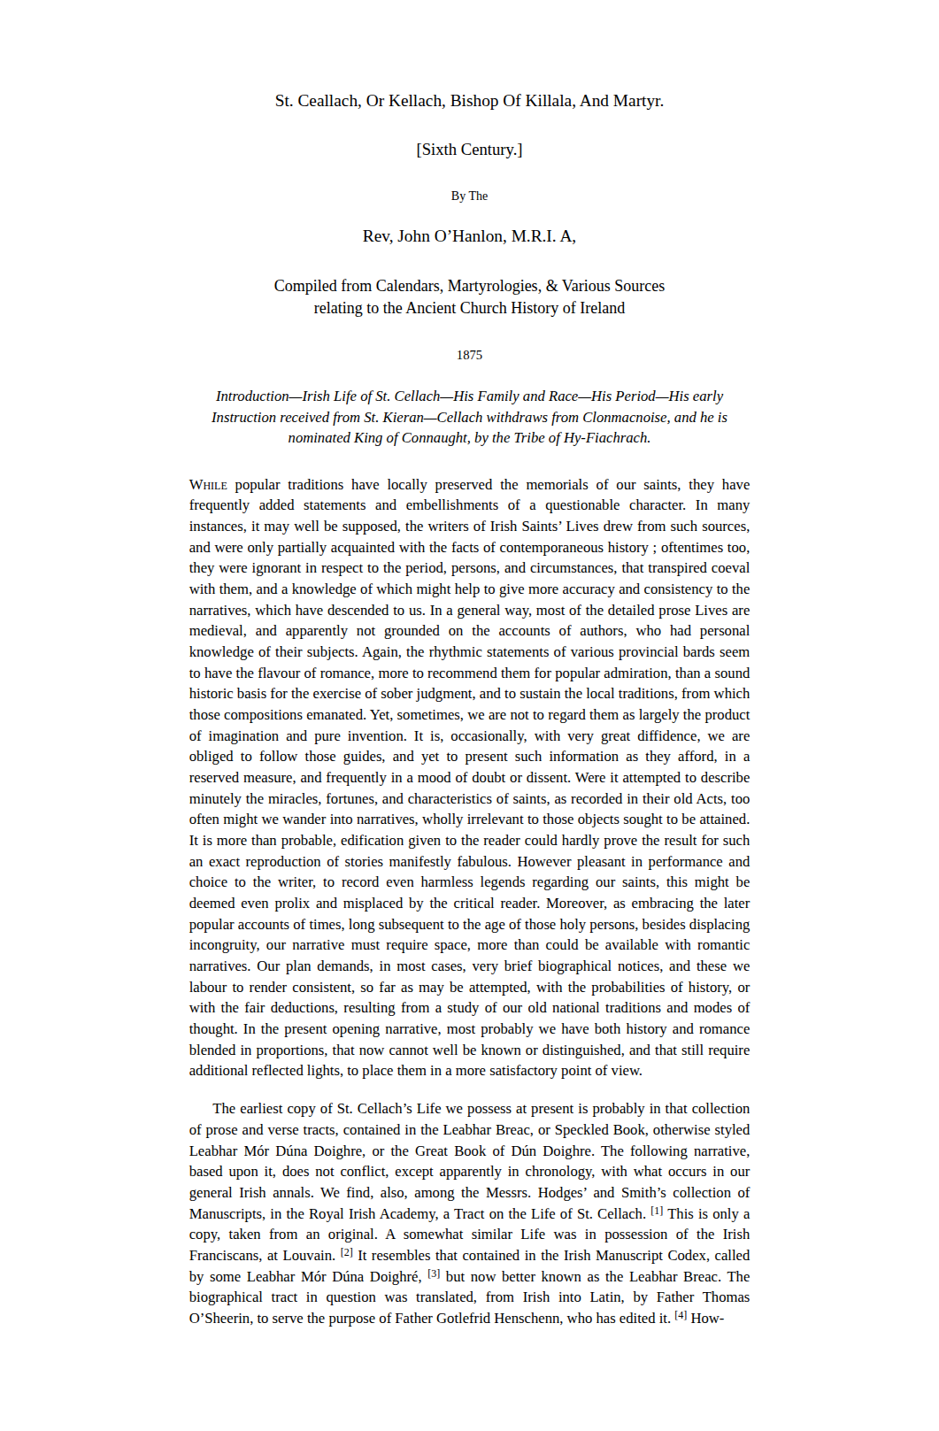St. Ceallach, Or Kellach, Bishop Of Killala, And Martyr.
[Sixth Century.]
By The
Rev, John O’Hanlon, M.R.I. A,
Compiled from Calendars, Martyrologies, & Various Sources
relating to the Ancient Church History of Ireland
1875
Introduction—Irish Life of St. Cellach—His Family and Race—His Period—His early Instruction received from St. Kieran—Cellach withdraws from Clonmacnoise, and he is nominated King of Connaught, by the Tribe of Hy-Fiachrach.
While popular traditions have locally preserved the memorials of our saints, they have frequently added statements and embellishments of a questionable character. In many instances, it may well be supposed, the writers of Irish Saints’ Lives drew from such sources, and were only partially acquainted with the facts of contemporaneous history ; oftentimes too, they were ignorant in respect to the period, persons, and circumstances, that transpired coeval with them, and a knowledge of which might help to give more accuracy and consistency to the narratives, which have descended to us. In a general way, most of the detailed prose Lives are medieval, and apparently not grounded on the accounts of authors, who had personal knowledge of their subjects. Again, the rhythmic statements of various provincial bards seem to have the flavour of romance, more to recommend them for popular admiration, than a sound historic basis for the exercise of sober judgment, and to sustain the local traditions, from which those compositions emanated. Yet, sometimes, we are not to regard them as largely the product of imagination and pure invention. It is, occasionally, with very great diffidence, we are obliged to follow those guides, and yet to present such information as they afford, in a reserved measure, and frequently in a mood of doubt or dissent. Were it attempted to describe minutely the miracles, fortunes, and characteristics of saints, as recorded in their old Acts, too often might we wander into narratives, wholly irrelevant to those objects sought to be attained. It is more than probable, edification given to the reader could hardly prove the result for such an exact reproduction of stories manifestly fabulous. However pleasant in performance and choice to the writer, to record even harmless legends regarding our saints, this might be deemed even prolix and misplaced by the critical reader. Moreover, as embracing the later popular accounts of times, long subsequent to the age of those holy persons, besides displacing incongruity, our narrative must require space, more than could be available with romantic narratives. Our plan demands, in most cases, very brief biographical notices, and these we labour to render consistent, so far as may be attempted, with the probabilities of history, or with the fair deductions, resulting from a study of our old national traditions and modes of thought. In the present opening narrative, most probably we have both history and romance blended in proportions, that now cannot well be known or distinguished, and that still require additional reflected lights, to place them in a more satisfactory point of view.
The earliest copy of St. Cellach’s Life we possess at present is probably in that collection of prose and verse tracts, contained in the Leabhar Breac, or Speckled Book, otherwise styled Leabhar Mór Dúna Doighre, or the Great Book of Dún Doighre. The following narrative, based upon it, does not conflict, except apparently in chronology, with what occurs in our general Irish annals. We find, also, among the Messrs. Hodges’ and Smith’s collection of Manuscripts, in the Royal Irish Academy, a Tract on the Life of St. Cellach. [1] This is only a copy, taken from an original. A somewhat similar Life was in possession of the Irish Franciscans, at Louvain. [2] It resembles that contained in the Irish Manuscript Codex, called by some Leabhar Mór Dúna Doighré, [3] but now better known as the Leabhar Breac. The biographical tract in question was translated, from Irish into Latin, by Father Thomas O’Sheerin, to serve the purpose of Father Gotlefrid Henschenn, who has edited it. [4] How-